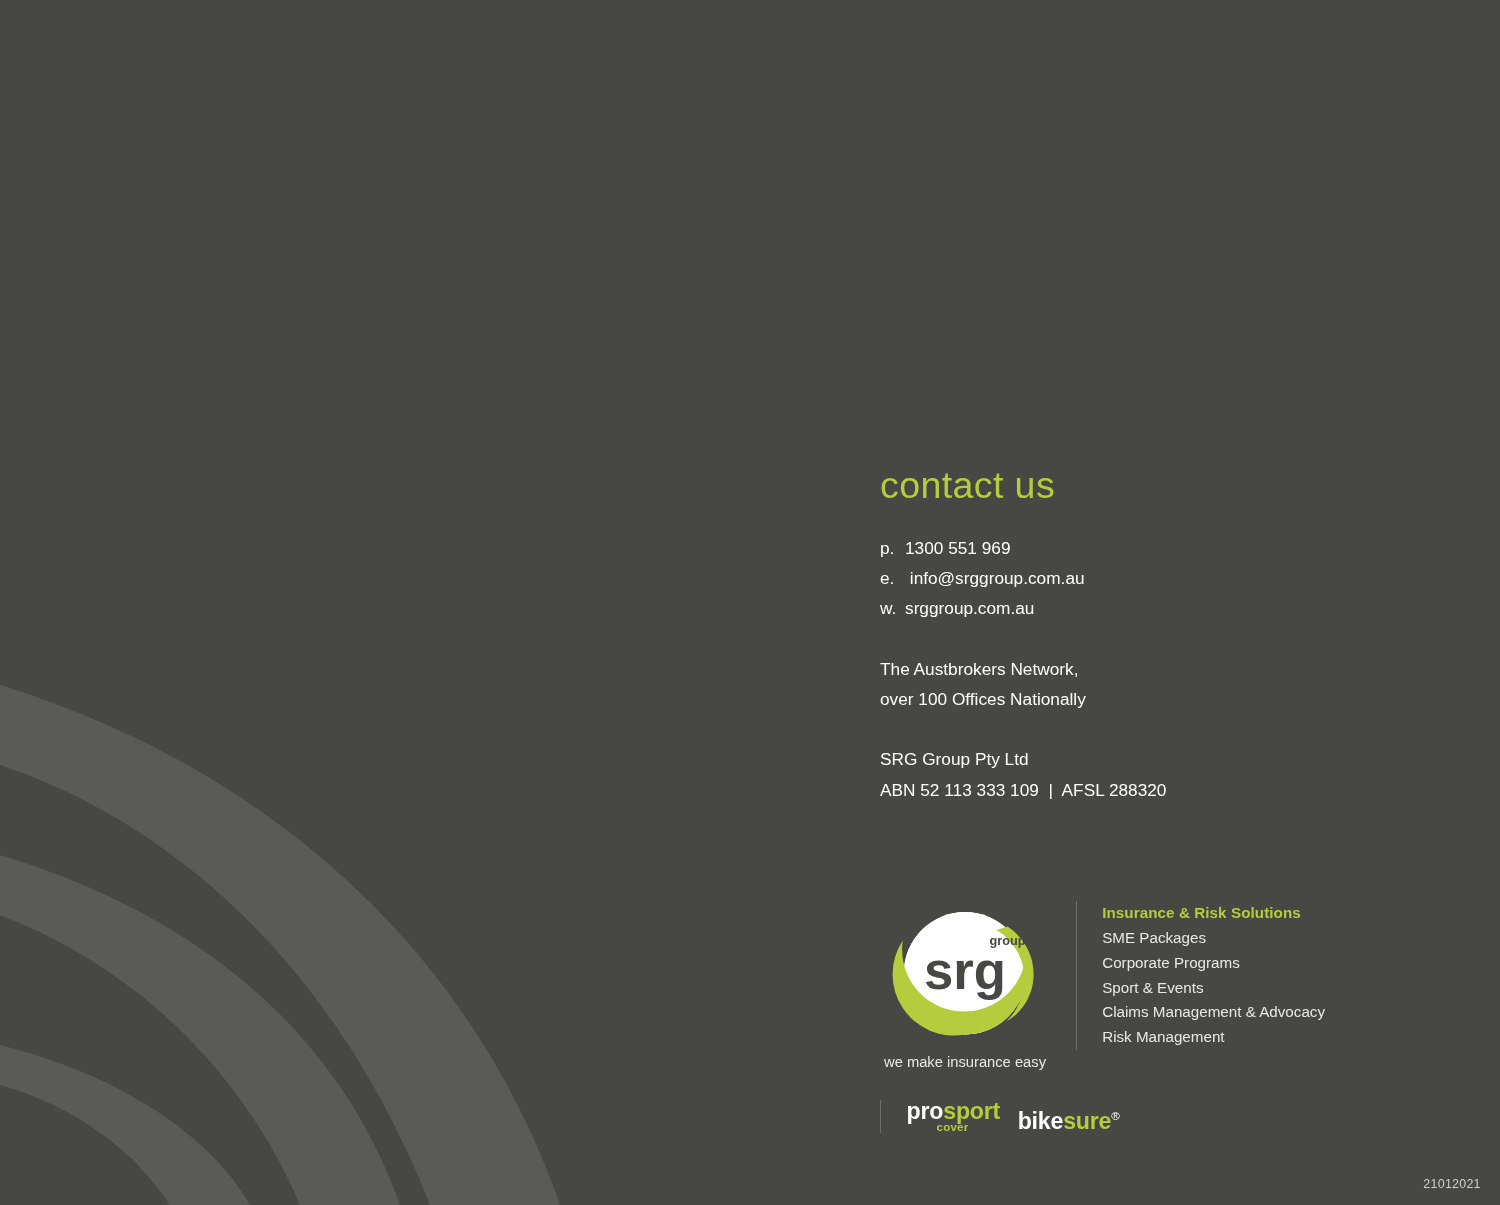contact us
p. 1300 551 969
e. info@srggroup.com.au
w. srggroup.com.au
The Austbrokers Network,
over 100 Offices Nationally
SRG Group Pty Ltd
ABN 52 113 333 109 | AFSL 288320
srg group
we make insurance easy
Insurance & Risk Solutions
SME Packages
Corporate Programs
Sport & Events
Claims Management & Advocacy
Risk Management
prosport cover bikesure®
21012021